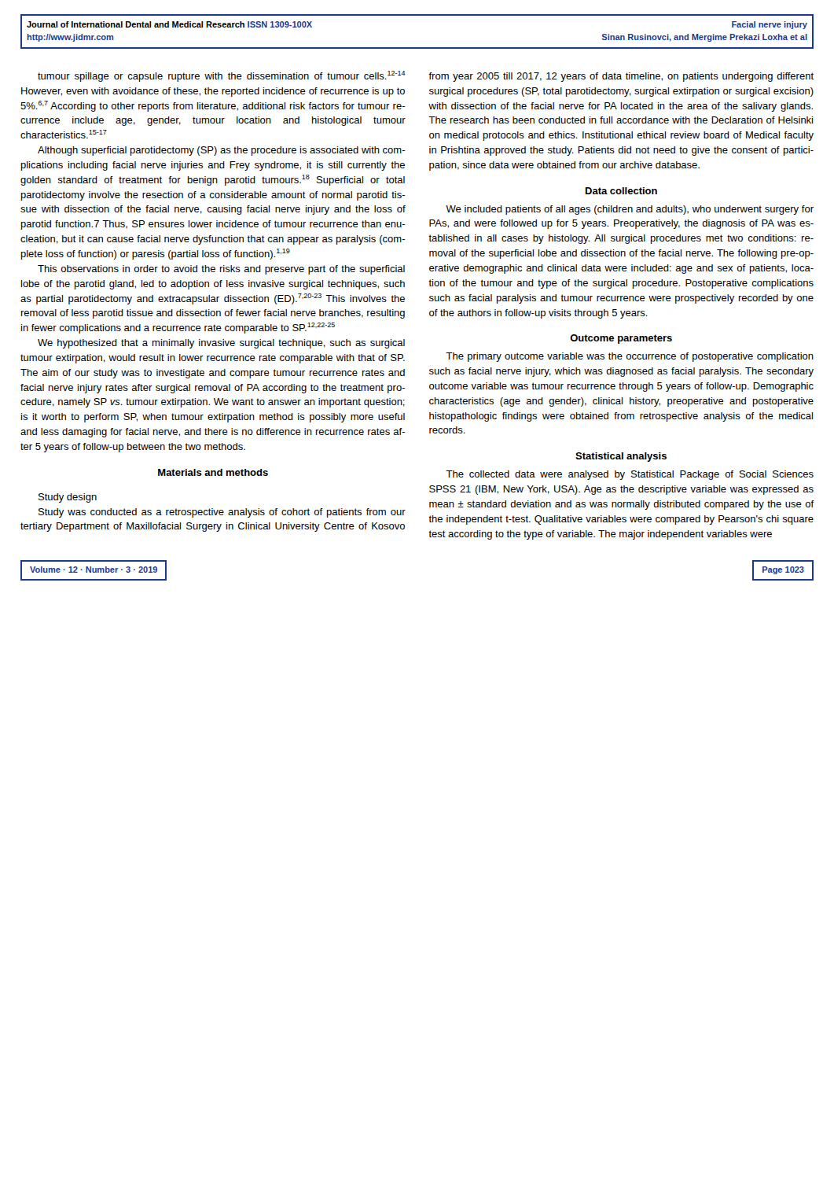| Journal of International Dental and Medical Research ISSN 1309-100X | Facial nerve injury |
| http://www.jidmr.com | Sinan Rusinovci, and Mergime Prekazi Loxha et al |
tumour spillage or capsule rupture with the dissemination of tumour cells.12-14 However, even with avoidance of these, the reported incidence of recurrence is up to 5%.6,7 According to other reports from literature, additional risk factors for tumour recurrence include age, gender, tumour location and histological tumour characteristics.15-17
Although superficial parotidectomy (SP) as the procedure is associated with complications including facial nerve injuries and Frey syndrome, it is still currently the golden standard of treatment for benign parotid tumours.18 Superficial or total parotidectomy involve the resection of a considerable amount of normal parotid tissue with dissection of the facial nerve, causing facial nerve injury and the loss of parotid function.7 Thus, SP ensures lower incidence of tumour recurrence than enucleation, but it can cause facial nerve dysfunction that can appear as paralysis (complete loss of function) or paresis (partial loss of function).1,19
This observations in order to avoid the risks and preserve part of the superficial lobe of the parotid gland, led to adoption of less invasive surgical techniques, such as partial parotidectomy and extracapsular dissection (ED).7,20-23 This involves the removal of less parotid tissue and dissection of fewer facial nerve branches, resulting in fewer complications and a recurrence rate comparable to SP.12,22-25
We hypothesized that a minimally invasive surgical technique, such as surgical tumour extirpation, would result in lower recurrence rate comparable with that of SP. The aim of our study was to investigate and compare tumour recurrence rates and facial nerve injury rates after surgical removal of PA according to the treatment procedure, namely SP vs. tumour extirpation. We want to answer an important question; is it worth to perform SP, when tumour extirpation method is possibly more useful and less damaging for facial nerve, and there is no difference in recurrence rates after 5 years of follow-up between the two methods.
Materials and methods
Study design
Study was conducted as a retrospective analysis of cohort of patients from our tertiary Department of Maxillofacial Surgery in Clinical University Centre of Kosovo from year 2005 till 2017, 12 years of data timeline, on patients undergoing different surgical procedures (SP, total parotidectomy, surgical extirpation or surgical excision) with dissection of the facial nerve for PA located in the area of the salivary glands. The research has been conducted in full accordance with the Declaration of Helsinki on medical protocols and ethics. Institutional ethical review board of Medical faculty in Prishtina approved the study. Patients did not need to give the consent of participation, since data were obtained from our archive database.
Data collection
We included patients of all ages (children and adults), who underwent surgery for PAs, and were followed up for 5 years. Preoperatively, the diagnosis of PA was established in all cases by histology. All surgical procedures met two conditions: removal of the superficial lobe and dissection of the facial nerve. The following pre-operative demographic and clinical data were included: age and sex of patients, location of the tumour and type of the surgical procedure. Postoperative complications such as facial paralysis and tumour recurrence were prospectively recorded by one of the authors in follow-up visits through 5 years.
Outcome parameters
The primary outcome variable was the occurrence of postoperative complication such as facial nerve injury, which was diagnosed as facial paralysis. The secondary outcome variable was tumour recurrence through 5 years of follow-up. Demographic characteristics (age and gender), clinical history, preoperative and postoperative histopathologic findings were obtained from retrospective analysis of the medical records.
Statistical analysis
The collected data were analysed by Statistical Package of Social Sciences SPSS 21 (IBM, New York, USA). Age as the descriptive variable was expressed as mean ± standard deviation and as was normally distributed compared by the use of the independent t-test. Qualitative variables were compared by Pearson's chi square test according to the type of variable. The major independent variables were
Volume · 12 · Number · 3 · 2019
Page 1023